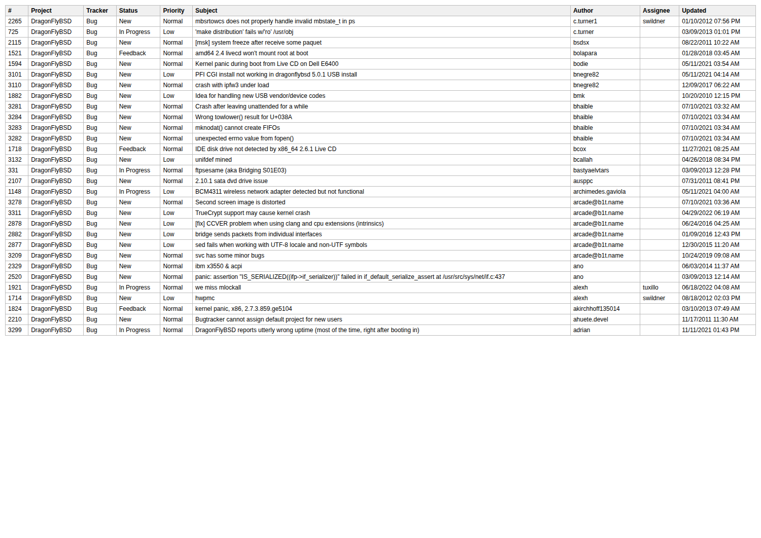| # | Project | Tracker | Status | Priority | Subject | Author | Assignee | Updated |
| --- | --- | --- | --- | --- | --- | --- | --- | --- |
| 2265 | DragonFlyBSD | Bug | New | Normal | mbsrtowcs does not properly handle invalid mbstate_t in ps | c.turner1 | swildner | 01/10/2012 07:56 PM |
| 725 | DragonFlyBSD | Bug | In Progress | Low | 'make distribution' fails w/'ro' /usr/obj | c.turner | | 03/09/2013 01:01 PM |
| 2115 | DragonFlyBSD | Bug | New | Normal | [msk] system freeze after receive some paquet | bsdsx | | 08/22/2011 10:22 AM |
| 1521 | DragonFlyBSD | Bug | Feedback | Normal | amd64 2.4 livecd won't mount root at boot | bolapara | | 01/28/2018 03:45 AM |
| 1594 | DragonFlyBSD | Bug | New | Normal | Kernel panic during boot from Live CD on Dell E6400 | bodie | | 05/11/2021 03:54 AM |
| 3101 | DragonFlyBSD | Bug | New | Low | PFI CGI install not working in dragonflybsd 5.0.1 USB install | bnegre82 | | 05/11/2021 04:14 AM |
| 3110 | DragonFlyBSD | Bug | New | Normal | crash with ipfw3 under load | bnegre82 | | 12/09/2017 06:22 AM |
| 1882 | DragonFlyBSD | Bug | New | Low | Idea for handling new USB vendor/device codes | bmk | | 10/20/2010 12:15 PM |
| 3281 | DragonFlyBSD | Bug | New | Normal | Crash after leaving unattended for a while | bhaible | | 07/10/2021 03:32 AM |
| 3284 | DragonFlyBSD | Bug | New | Normal | Wrong towlower() result for U+038A | bhaible | | 07/10/2021 03:34 AM |
| 3283 | DragonFlyBSD | Bug | New | Normal | mknodat() cannot create FIFOs | bhaible | | 07/10/2021 03:34 AM |
| 3282 | DragonFlyBSD | Bug | New | Normal | unexpected errno value from fopen() | bhaible | | 07/10/2021 03:34 AM |
| 1718 | DragonFlyBSD | Bug | Feedback | Normal | IDE disk drive not detected by x86_64 2.6.1 Live CD | bcox | | 11/27/2021 08:25 AM |
| 3132 | DragonFlyBSD | Bug | New | Low | unifdef mined | bcallah | | 04/26/2018 08:34 PM |
| 331 | DragonFlyBSD | Bug | In Progress | Normal | ftpsesame (aka Bridging S01E03) | bastyaelvtars | | 03/09/2013 12:28 PM |
| 2107 | DragonFlyBSD | Bug | New | Normal | 2.10.1 sata dvd drive issue | ausppc | | 07/31/2011 08:41 PM |
| 1148 | DragonFlyBSD | Bug | In Progress | Low | BCM4311 wireless network adapter detected but not functional | archimedes.gaviola | | 05/11/2021 04:00 AM |
| 3278 | DragonFlyBSD | Bug | New | Normal | Second screen image is distorted | arcade@b1t.name | | 07/10/2021 03:36 AM |
| 3311 | DragonFlyBSD | Bug | New | Low | TrueCrypt support may cause kernel crash | arcade@b1t.name | | 04/29/2022 06:19 AM |
| 2878 | DragonFlyBSD | Bug | New | Low | [fix] CCVER problem when using clang and cpu extensions (intrinsics) | arcade@b1t.name | | 06/24/2016 04:25 AM |
| 2882 | DragonFlyBSD | Bug | New | Low | bridge sends packets from individual interfaces | arcade@b1t.name | | 01/09/2016 12:43 PM |
| 2877 | DragonFlyBSD | Bug | New | Low | sed fails when working with UTF-8 locale and non-UTF symbols | arcade@b1t.name | | 12/30/2015 11:20 AM |
| 3209 | DragonFlyBSD | Bug | New | Normal | svc has some minor bugs | arcade@b1t.name | | 10/24/2019 09:08 AM |
| 2329 | DragonFlyBSD | Bug | New | Normal | ibm x3550 & acpi | ano | | 06/03/2014 11:37 AM |
| 2520 | DragonFlyBSD | Bug | New | Normal | panic: assertion "IS_SERIALIZED((ifp->if_serializer))" failed in if_default_serialize_assert at /usr/src/sys/net/if.c:437 | ano | | 03/09/2013 12:14 AM |
| 1921 | DragonFlyBSD | Bug | In Progress | Normal | we miss mlockall | alexh | tuxillo | 06/18/2022 04:08 AM |
| 1714 | DragonFlyBSD | Bug | New | Low | hwpmc | alexh | swildner | 08/18/2012 02:03 PM |
| 1824 | DragonFlyBSD | Bug | Feedback | Normal | kernel panic, x86, 2.7.3.859.ge5104 | akirchhoff135014 | | 03/10/2013 07:49 AM |
| 2210 | DragonFlyBSD | Bug | New | Normal | Bugtracker cannot assign default project for new users | ahuete.devel | | 11/17/2011 11:30 AM |
| 3299 | DragonFlyBSD | Bug | In Progress | Normal | DragonFlyBSD reports utterly wrong uptime (most of the time, right after booting in) | adrian | | 11/11/2021 01:43 PM |